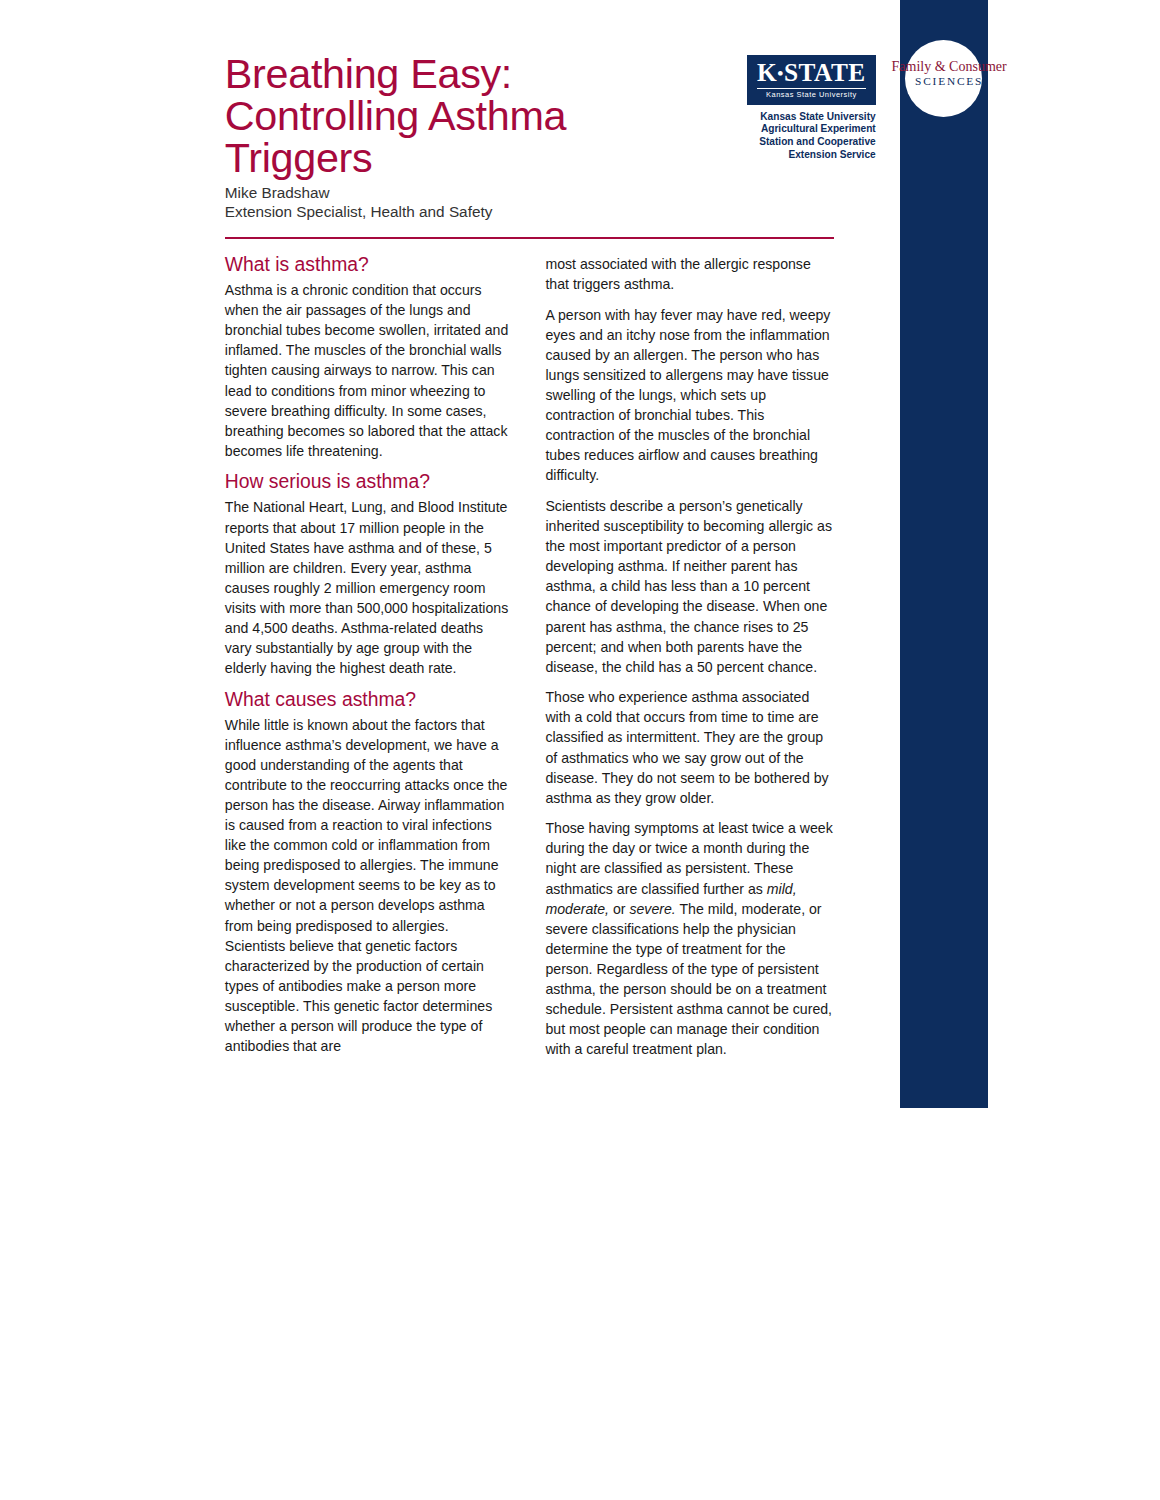Family & Consumer
SCIENCES
K•STATE Kansas State University
Kansas State University
Agricultural Experiment
Station and Cooperative
Extension Service
Breathing Easy: Controlling Asthma Triggers
Mike Bradshaw Extension Specialist, Health and Safety
What is asthma?
Asthma is a chronic condition that occurs when the air passages of the lungs and bronchial tubes become swollen, irritated and inflamed. The muscles of the bronchial walls tighten causing airways to narrow. This can lead to conditions from minor wheezing to severe breathing difficulty. In some cases, breathing becomes so labored that the attack becomes life threatening.
How serious is asthma?
The National Heart, Lung, and Blood Institute reports that about 17 million people in the United States have asthma and of these, 5 million are children. Every year, asthma causes roughly 2 million emergency room visits with more than 500,000 hospitalizations and 4,500 deaths. Asthma-related deaths vary substantially by age group with the elderly having the highest death rate.
What causes asthma?
While little is known about the factors that influence asthma’s development, we have a good understanding of the agents that contribute to the reoccurring attacks once the person has the disease. Airway inflammation is caused from a reaction to viral infections like the common cold or inflammation from being predisposed to allergies. The immune system development seems to be key as to whether or not a person develops asthma from being predisposed to allergies. Scientists believe that genetic factors characterized by the production of certain types of antibodies make a person more susceptible. This genetic factor determines whether a person will produce the type of antibodies that are
most associated with the allergic response that triggers asthma.
A person with hay fever may have red, weepy eyes and an itchy nose from the inflammation caused by an allergen. The person who has lungs sensitized to allergens may have tissue swelling of the lungs, which sets up contraction of bronchial tubes. This contraction of the muscles of the bronchial tubes reduces airflow and causes breathing difficulty.
Scientists describe a person’s genetically inherited susceptibility to becoming allergic as the most important predictor of a person developing asthma. If neither parent has asthma, a child has less than a 10 percent chance of developing the disease. When one parent has asthma, the chance rises to 25 percent; and when both parents have the disease, the child has a 50 percent chance.
Those who experience asthma associated with a cold that occurs from time to time are classified as intermittent. They are the group of asthmatics who we say grow out of the disease. They do not seem to be bothered by asthma as they grow older.
Those having symptoms at least twice a week during the day or twice a month during the night are classified as persistent. These asthmatics are classified further as mild, moderate, or severe. The mild, moderate, or severe classifications help the physician determine the type of treatment for the person. Regardless of the type of persistent asthma, the person should be on a treatment schedule. Persistent asthma cannot be cured, but most people can manage their condition with a careful treatment plan.